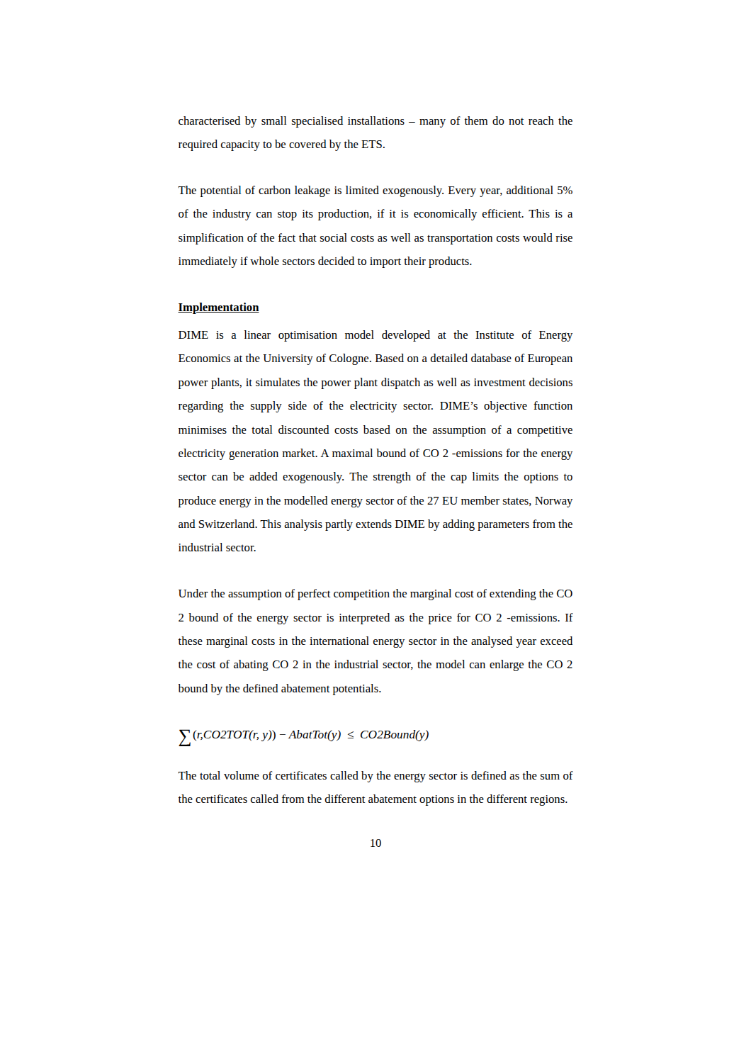characterised by small specialised installations – many of them do not reach the required capacity to be covered by the ETS.
The potential of carbon leakage is limited exogenously. Every year, additional 5% of the industry can stop its production, if it is economically efficient. This is a simplification of the fact that social costs as well as transportation costs would rise immediately if whole sectors decided to import their products.
Implementation
DIME is a linear optimisation model developed at the Institute of Energy Economics at the University of Cologne. Based on a detailed database of European power plants, it simulates the power plant dispatch as well as investment decisions regarding the supply side of the electricity sector. DIME’s objective function minimises the total discounted costs based on the assumption of a competitive electricity generation market. A maximal bound of CO 2 -emissions for the energy sector can be added exogenously. The strength of the cap limits the options to produce energy in the modelled energy sector of the 27 EU member states, Norway and Switzerland. This analysis partly extends DIME by adding parameters from the industrial sector.
Under the assumption of perfect competition the marginal cost of extending the CO 2 bound of the energy sector is interpreted as the price for CO 2 -emissions. If these marginal costs in the international energy sector in the analysed year exceed the cost of abating CO 2 in the industrial sector, the model can enlarge the CO 2 bound by the defined abatement potentials.
∑(r,CO2TOT(r, y)) − AbatTot(y) ≤ CO2Bound(y)
The total volume of certificates called by the energy sector is defined as the sum of the certificates called from the different abatement options in the different regions.
10